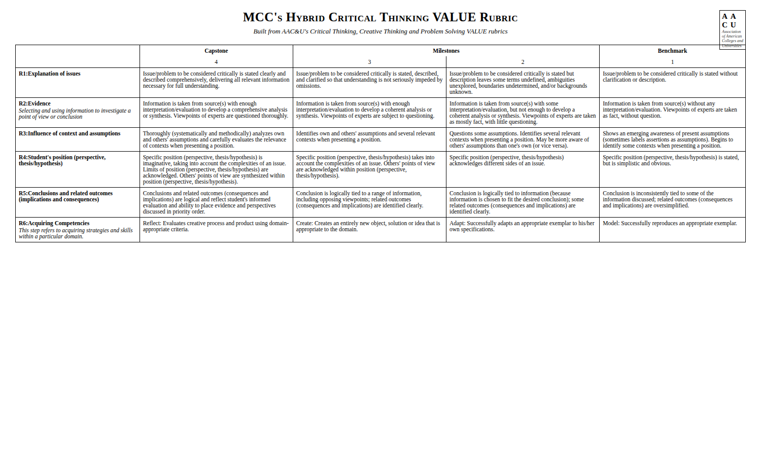A A
C U Association
of American
Colleges and
Universities
MCC's Hybrid Critical Thinking VALUE Rubric
Built from AAC&U's Critical Thinking, Creative Thinking and Problem Solving VALUE rubrics
| | Capstone | Milestones | Benchmark |
| --- | --- | --- | --- |
| | 4 | 3 | 2 | 1 |
| R1:Explanation of issues | Issue/problem to be considered critically is stated clearly and described comprehensively, delivering all relevant information necessary for full understanding. | Issue/problem to be considered critically is stated, described, and clarified so that understanding is not seriously impeded by omissions. | Issue/problem to be considered critically is stated but description leaves some terms undefined, ambiguities unexplored, boundaries undetermined, and/or backgrounds unknown. | Issue/problem to be considered critically is stated without clarification or description. |
| R2:Evidence Selecting and using information to investigate a point of view or conclusion | Information is taken from source(s) with enough interpretation/evaluation to develop a comprehensive analysis or synthesis. Viewpoints of experts are questioned thoroughly. | Information is taken from source(s) with enough interpretation/evaluation to develop a coherent analysis or synthesis. Viewpoints of experts are subject to questioning. | Information is taken from source(s) with some interpretation/evaluation, but not enough to develop a coherent analysis or synthesis. Viewpoints of experts are taken as mostly fact, with little questioning. | Information is taken from source(s) without any interpretation/evaluation. Viewpoints of experts are taken as fact, without question. |
| R3:Influence of context and assumptions | Thoroughly (systematically and methodically) analyzes own and others' assumptions and carefully evaluates the relevance of contexts when presenting a position. | Identifies own and others' assumptions and several relevant contexts when presenting a position. | Questions some assumptions. Identifies several relevant contexts when presenting a position. May be more aware of others' assumptions than one's own (or vice versa). | Shows an emerging awareness of present assumptions (sometimes labels assertions as assumptions). Begins to identify some contexts when presenting a position. |
| R4:Student's position (perspective, thesis/hypothesis) | Specific position (perspective, thesis/hypothesis) is imaginative, taking into account the complexities of an issue. Limits of position (perspective, thesis/hypothesis) are acknowledged. Others' points of view are synthesized within position (perspective, thesis/hypothesis). | Specific position (perspective, thesis/hypothesis) takes into account the complexities of an issue. Others' points of view are acknowledged within position (perspective, thesis/hypothesis). | Specific position (perspective, thesis/hypothesis) acknowledges different sides of an issue. | Specific position (perspective, thesis/hypothesis) is stated, but is simplistic and obvious. |
| R5:Conclusions and related outcomes (implications and consequences) | Conclusions and related outcomes (consequences and implications) are logical and reflect student's informed evaluation and ability to place evidence and perspectives discussed in priority order. | Conclusion is logically tied to a range of information, including opposing viewpoints; related outcomes (consequences and implications) are identified clearly. | Conclusion is logically tied to information (because information is chosen to fit the desired conclusion); some related outcomes (consequences and implications) are identified clearly. | Conclusion is inconsistently tied to some of the information discussed; related outcomes (consequences and implications) are oversimplified. |
| R6:Acquiring Competencies This step refers to acquiring strategies and skills within a particular domain. | Reflect: Evaluates creative process and product using domain-appropriate criteria. | Create: Creates an entirely new object, solution or idea that is appropriate to the domain. | Adapt: Successfully adapts an appropriate exemplar to his/her own specifications. | Model: Successfully reproduces an appropriate exemplar. |